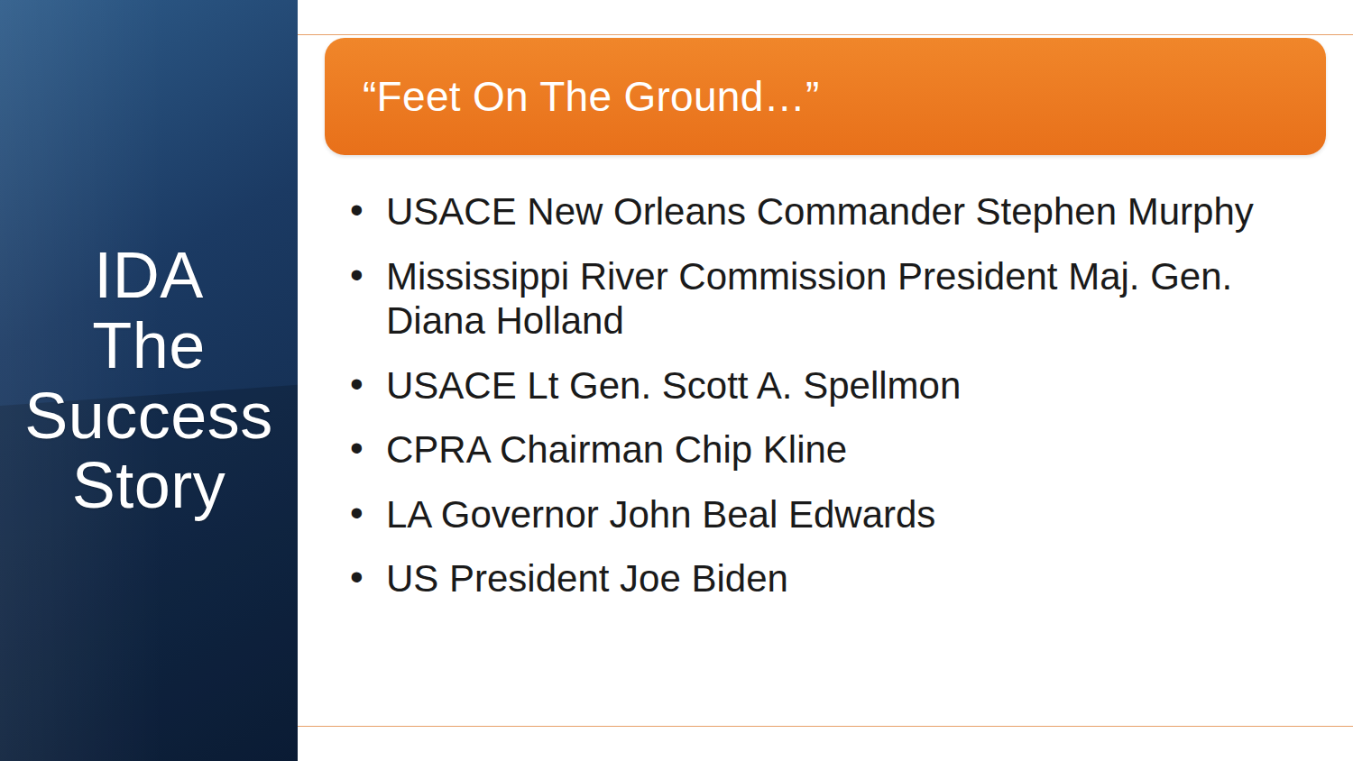IDA The Success Story
“Feet On The Ground…”
USACE New Orleans Commander Stephen Murphy
Mississippi River Commission President Maj. Gen. Diana Holland
USACE Lt Gen. Scott A. Spellmon
CPRA Chairman Chip Kline
LA Governor John Beal Edwards
US President Joe Biden